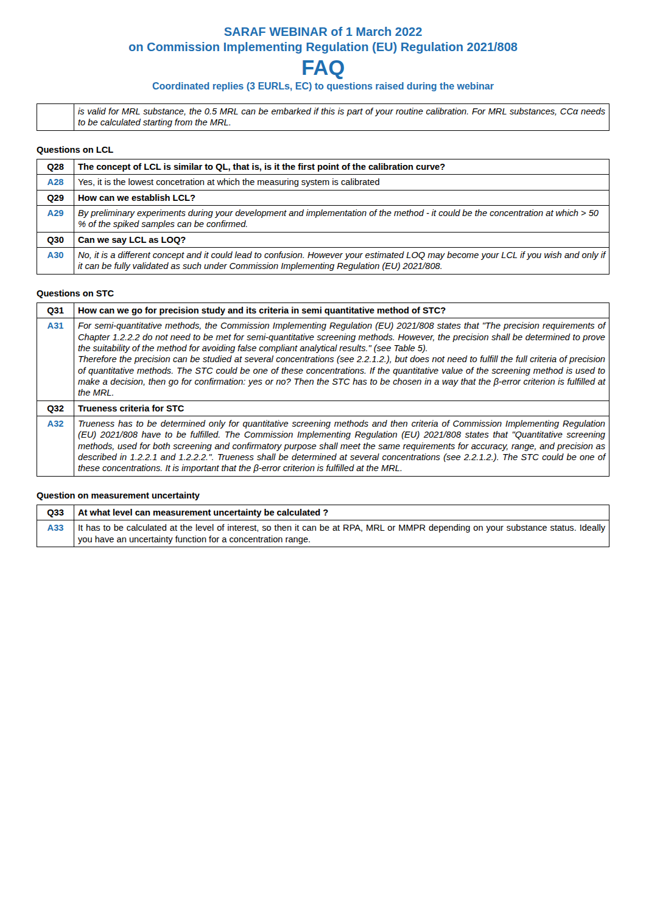SARAF WEBINAR of 1 March 2022
on Commission Implementing Regulation (EU) Regulation 2021/808
FAQ
Coordinated replies (3 EURLs, EC) to questions raised during the webinar
| | is valid for MRL substance, the 0.5 MRL can be embarked if this is part of your routine calibration. For MRL substances, CCα needs to be calculated starting from the MRL. |
Questions on LCL
| Q28 | The concept of LCL is similar to QL, that is, is it the first point of the calibration curve? |
| A28 | Yes, it is the lowest concetration at which the measuring system is calibrated |
| Q29 | How can we establish LCL? |
| A29 | By preliminary experiments during your development and implementation of the method - it could be the concentration at which > 50 % of the spiked samples can be confirmed. |
| Q30 | Can we say LCL as LOQ? |
| A30 | No, it is a different concept and it could lead to confusion. However your estimated LOQ may become your LCL if you wish and only if it can be fully validated as such under Commission Implementing Regulation (EU) 2021/808. |
Questions on STC
| Q31 | How can we go for precision study and its criteria in semi quantitative method of STC? |
| A31 | For semi-quantitative methods, the Commission Implementing Regulation (EU) 2021/808 states that "The precision requirements of Chapter 1.2.2.2 do not need to be met for semi-quantitative screening methods. However, the precision shall be determined to prove the suitability of the method for avoiding false compliant analytical results." (see Table 5). Therefore the precision can be studied at several concentrations (see 2.2.1.2.), but does not need to fulfill the full criteria of precision of quantitative methods. The STC could be one of these concentrations. If the quantitative value of the screening method is used to make a decision, then go for confirmation: yes or no? Then the STC has to be chosen in a way that the β-error criterion is fulfilled at the MRL. |
| Q32 | Trueness criteria for STC |
| A32 | Trueness has to be determined only for quantitative screening methods and then criteria of Commission Implementing Regulation (EU) 2021/808 have to be fulfilled. The Commission Implementing Regulation (EU) 2021/808 states that "Quantitative screening methods, used for both screening and confirmatory purpose shall meet the same requirements for accuracy, range, and precision as described in 1.2.2.1 and 1.2.2.2.". Trueness shall be determined at several concentrations (see 2.2.1.2.). The STC could be one of these concentrations. It is important that the β-error criterion is fulfilled at the MRL. |
Question on measurement uncertainty
| Q33 | At what level can measurement uncertainty be calculated ? |
| A33 | It has to be calculated at the level of interest, so then it can be at RPA, MRL or MMPR depending on your substance status. Ideally you have an uncertainty function for a concentration range. |